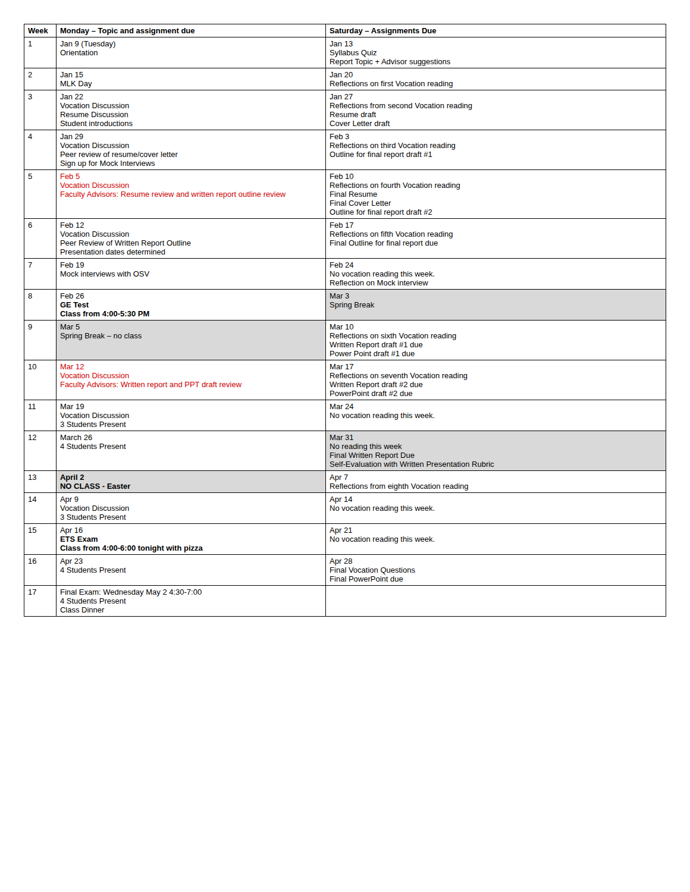| Week | Monday – Topic and assignment due | Saturday – Assignments Due |
| --- | --- | --- |
| 1 | Jan 9 (Tuesday) Orientation | Jan 13 Syllabus Quiz Report Topic + Advisor suggestions |
| 2 | Jan 15 MLK Day | Jan 20 Reflections on first Vocation reading |
| 3 | Jan 22 Vocation Discussion Resume Discussion Student introductions | Jan 27 Reflections from second Vocation reading Resume draft Cover Letter draft |
| 4 | Jan 29 Vocation Discussion Peer review of resume/cover letter Sign up for Mock Interviews | Feb 3 Reflections on third Vocation reading Outline for final report draft #1 |
| 5 | Feb 5 Vocation Discussion Faculty Advisors: Resume review and written report outline review | Feb 10 Reflections on fourth Vocation reading Final Resume Final Cover Letter Outline for final report draft #2 |
| 6 | Feb 12 Vocation Discussion Peer Review of Written Report Outline Presentation dates determined | Feb 17 Reflections on fifth Vocation reading Final Outline for final report due |
| 7 | Feb 19 Mock interviews with OSV | Feb 24 No vocation reading this week. Reflection on Mock interview |
| 8 | Feb 26 GE Test Class from 4:00-5:30 PM | Mar 3 Spring Break |
| 9 | Mar 5 Spring Break – no class | Mar 10 Reflections on sixth Vocation reading Written Report draft #1 due Power Point draft #1 due |
| 10 | Mar 12 Vocation Discussion Faculty Advisors: Written report and PPT draft review | Mar 17 Reflections on seventh Vocation reading Written Report draft #2 due PowerPoint draft #2 due |
| 11 | Mar 19 Vocation Discussion 3 Students Present | Mar 24 No vocation reading this week. |
| 12 | March 26 4 Students Present | Mar 31 No reading this week Final Written Report Due Self-Evaluation with Written Presentation Rubric |
| 13 | April 2 NO CLASS - Easter | Apr 7 Reflections from eighth Vocation reading |
| 14 | Apr 9 Vocation Discussion 3 Students Present | Apr 14 No vocation reading this week. |
| 15 | Apr 16 ETS Exam Class from 4:00-6:00 tonight with pizza | Apr 21 No vocation reading this week. |
| 16 | Apr 23 4 Students Present | Apr 28 Final Vocation Questions Final PowerPoint due |
| 17 | Final Exam: Wednesday May 2 4:30-7:00 4 Students Present Class Dinner | |